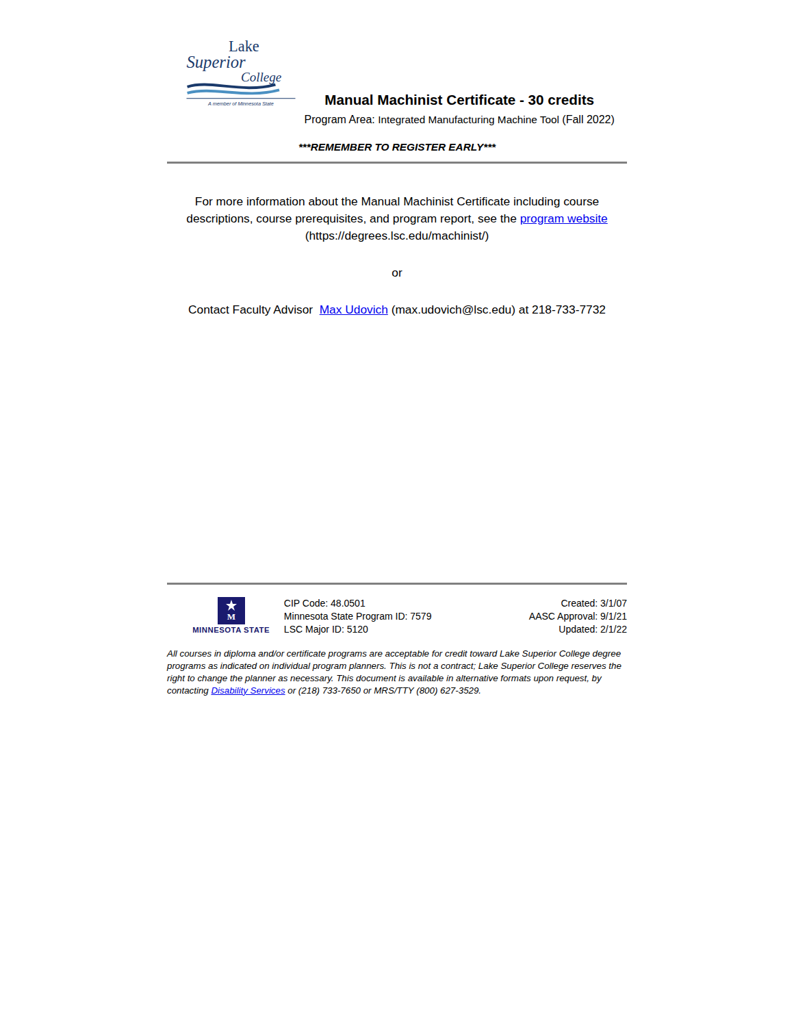Lake Superior College A member of Minnesota State
Manual Machinist Certificate - 30 credits
Program Area: Integrated Manufacturing Machine Tool (Fall 2022)
***REMEMBER TO REGISTER EARLY***
For more information about the Manual Machinist Certificate including course descriptions, course prerequisites, and program report, see the program website (https://degrees.lsc.edu/machinist/)
or
Contact Faculty Advisor Max Udovich (max.udovich@lsc.edu) at 218-733-7732
M
MINNESOTA STATE
CIP Code: 48.0501
Minnesota State Program ID: 7579
LSC Major ID: 5120
Created: 3/1/07
AASC Approval: 9/1/21
Updated: 2/1/22
All courses in diploma and/or certificate programs are acceptable for credit toward Lake Superior College degree programs as indicated on individual program planners. This is not a contract; Lake Superior College reserves the right to change the planner as necessary. This document is available in alternative formats upon request, by contacting Disability Services or (218) 733-7650 or MRS/TTY (800) 627-3529.